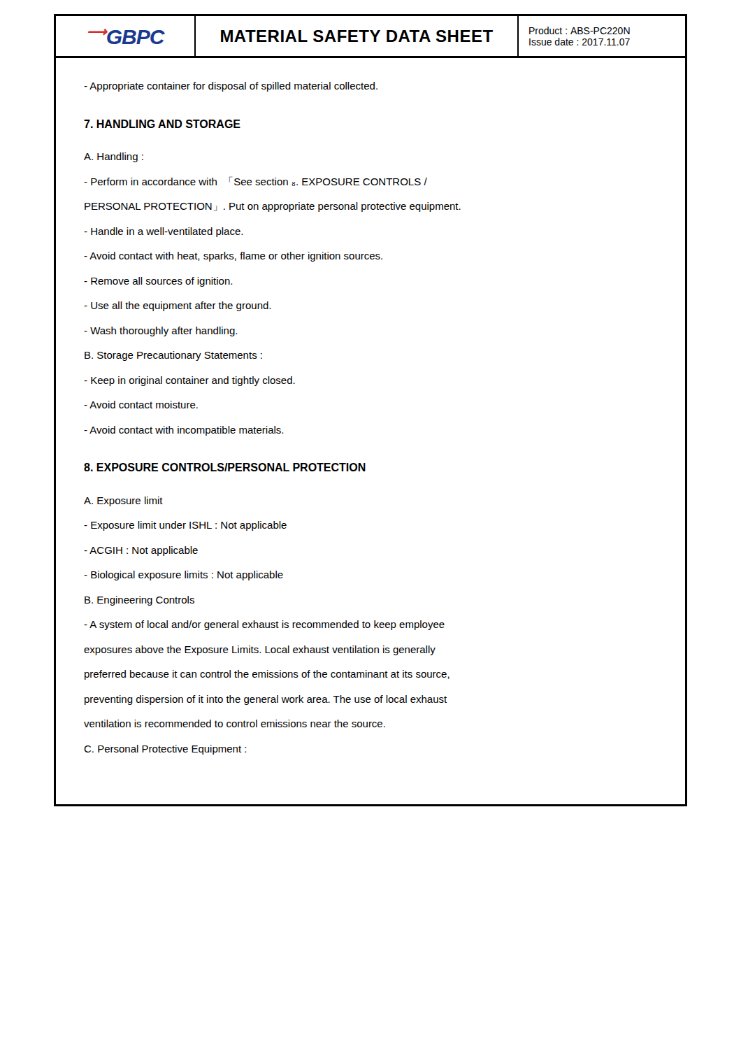⟶GBPC
MATERIAL SAFETY DATA SHEET
Product : ABS-PC220N
Issue date : 2017.11.07
- Appropriate container for disposal of spilled material collected.
7. HANDLING AND STORAGE
A. Handling :
- Perform in accordance with 「See section ₈. EXPOSURE CONTROLS /
PERSONAL PROTECTION」. Put on appropriate personal protective equipment.
- Handle in a well-ventilated place.
- Avoid contact with heat, sparks, flame or other ignition sources.
- Remove all sources of ignition.
- Use all the equipment after the ground.
- Wash thoroughly after handling.
B. Storage Precautionary Statements :
- Keep in original container and tightly closed.
- Avoid contact moisture.
- Avoid contact with incompatible materials.
8. EXPOSURE CONTROLS/PERSONAL PROTECTION
A. Exposure limit
- Exposure limit under ISHL : Not applicable
- ACGIH : Not applicable
- Biological exposure limits : Not applicable
B. Engineering Controls
- A system of local and/or general exhaust is recommended to keep employee
exposures above the Exposure Limits. Local exhaust ventilation is generally
preferred because it can control the emissions of the contaminant at its source,
preventing dispersion of it into the general work area. The use of local exhaust
ventilation is recommended to control emissions near the source.
C. Personal Protective Equipment :